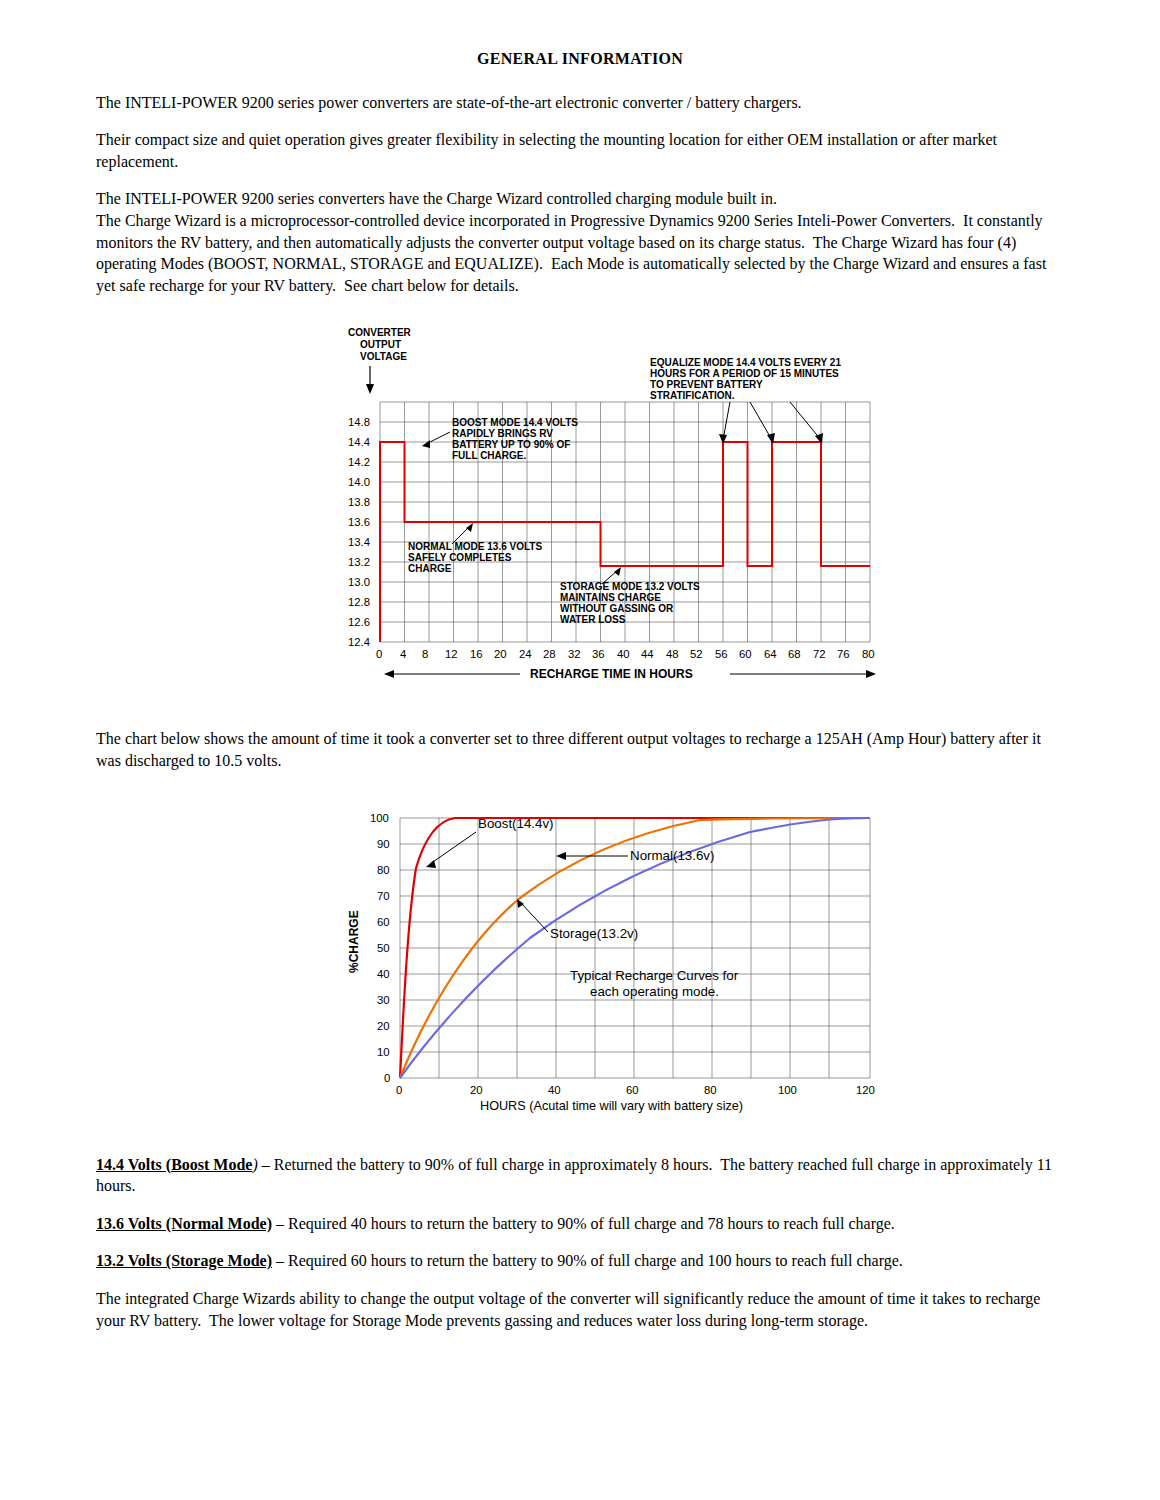GENERAL INFORMATION
The INTELI-POWER 9200 series power converters are state-of-the-art electronic converter / battery chargers.
Their compact size and quiet operation gives greater flexibility in selecting the mounting location for either OEM installation or after market replacement.
The INTELI-POWER 9200 series converters have the Charge Wizard controlled charging module built in.
The Charge Wizard is a microprocessor-controlled device incorporated in Progressive Dynamics 9200 Series Inteli-Power Converters. It constantly monitors the RV battery, and then automatically adjusts the converter output voltage based on its charge status. The Charge Wizard has four (4) operating Modes (BOOST, NORMAL, STORAGE and EQUALIZE). Each Mode is automatically selected by the Charge Wizard and ensures a fast yet safe recharge for your RV battery. See chart below for details.
CONVERTER OUTPUT VOLTAGE EQUALIZE MODE 14.4 VOLTS EVERY 21 HOURS FOR A PERIOD OF 15 MINUTES TO PREVENT BATTERY STRATIFICATION. 14.8 14.4 14.2 14.0 13.8 13.6 13.4 13.2 13.0 12.8 12.6 12.4 0 4 8 12 16 20 24 28 32 36 40 44 48 52 56 60 64 68 72 76 80 BOOST MODE 14.4 VOLTS RAPIDLY BRINGS RV BATTERY UP TO 90% OF FULL CHARGE. NORMAL MODE 13.6 VOLTS SAFELY COMPLETES CHARGE STORAGE MODE 13.2 VOLTS MAINTAINS CHARGE WITHOUT GASSING OR WATER LOSS RECHARGE TIME IN HOURS
The chart below shows the amount of time it took a converter set to three different output voltages to recharge a 125AH (Amp Hour) battery after it was discharged to 10.5 volts.
100 90 80 70 60 50 40 30 20 10 0 %CHARGE 0 20 40 60 80 100 120 HOURS (Acutal time will vary with battery size) Boost(14.4v) Normal(13.6v) Storage(13.2v) Typical Recharge Curves for each operating mode.
14.4 Volts (Boost Mode) – Returned the battery to 90% of full charge in approximately 8 hours. The battery reached full charge in approximately 11 hours.
13.6 Volts (Normal Mode) – Required 40 hours to return the battery to 90% of full charge and 78 hours to reach full charge.
13.2 Volts (Storage Mode) – Required 60 hours to return the battery to 90% of full charge and 100 hours to reach full charge.
The integrated Charge Wizards ability to change the output voltage of the converter will significantly reduce the amount of time it takes to recharge your RV battery. The lower voltage for Storage Mode prevents gassing and reduces water loss during long-term storage.